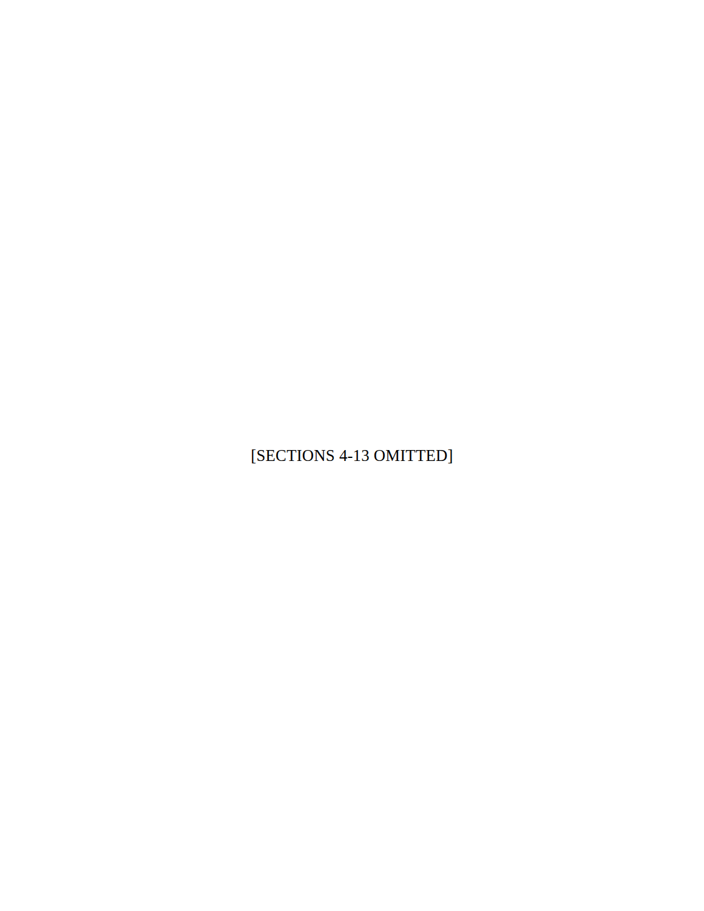[SECTIONS 4-13 OMITTED]